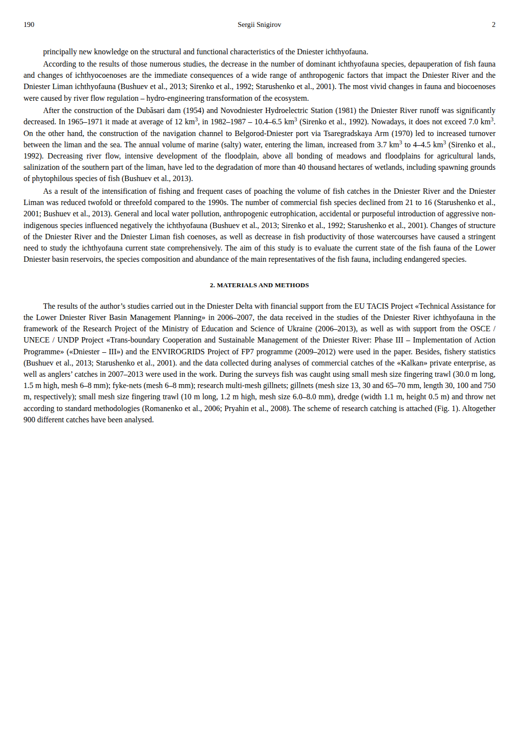190 Sergii Snigirov 2
principally new knowledge on the structural and functional characteristics of the Dniester ichthyofauna.
According to the results of those numerous studies, the decrease in the number of dominant ichthyofauna species, depauperation of fish fauna and changes of ichthyocoenoses are the immediate consequences of a wide range of anthropogenic factors that impact the Dniester River and the Dniester Liman ichthyofauna (Bushuev et al., 2013; Sirenko et al., 1992; Starushenko et al., 2001). The most vivid changes in fauna and biocoenoses were caused by river flow regulation – hydro-engineering transformation of the ecosystem.
After the construction of the Dubăsari dam (1954) and Novodniester Hydroelectric Station (1981) the Dniester River runoff was significantly decreased. In 1965–1971 it made at average of 12 km3, in 1982–1987 – 10.4–6.5 km3 (Sirenko et al., 1992). Nowadays, it does not exceed 7.0 km3. On the other hand, the construction of the navigation channel to Belgorod-Dniester port via Tsaregradskaya Arm (1970) led to increased turnover between the liman and the sea. The annual volume of marine (salty) water, entering the liman, increased from 3.7 km3 to 4–4.5 km3 (Sirenko et al., 1992). Decreasing river flow, intensive development of the floodplain, above all bonding of meadows and floodplains for agricultural lands, salinization of the southern part of the liman, have led to the degradation of more than 40 thousand hectares of wetlands, including spawning grounds of phytophilous species of fish (Bushuev et al., 2013).
As a result of the intensification of fishing and frequent cases of poaching the volume of fish catches in the Dniester River and the Dniester Liman was reduced twofold or threefold compared to the 1990s. The number of commercial fish species declined from 21 to 16 (Starushenko et al., 2001; Bushuev et al., 2013). General and local water pollution, anthropogenic eutrophication, accidental or purposeful introduction of aggressive non-indigenous species influenced negatively the ichthyofauna (Bushuev et al., 2013; Sirenko et al., 1992; Starushenko et al., 2001). Changes of structure of the Dniester River and the Dniester Liman fish coenoses, as well as decrease in fish productivity of those watercourses have caused a stringent need to study the ichthyofauna current state comprehensively. The aim of this study is to evaluate the current state of the fish fauna of the Lower Dniester basin reservoirs, the species composition and abundance of the main representatives of the fish fauna, including endangered species.
2. Materials and Methods
The results of the author’s studies carried out in the Dniester Delta with financial support from the EU TACIS Project «Technical Assistance for the Lower Dniester River Basin Management Planning» in 2006–2007, the data received in the studies of the Dniester River ichthyofauna in the framework of the Research Project of the Ministry of Education and Science of Ukraine (2006–2013), as well as with support from the OSCE / UNECE / UNDP Project «Trans-boundary Cooperation and Sustainable Management of the Dniester River: Phase III – Implementation of Action Programme» («Dniester – III») and the ENVIROGRIDS Project of FP7 programme (2009–2012) were used in the paper. Besides, fishery statistics (Bushuev et al., 2013; Starushenko et al., 2001). and the data collected during analyses of commercial catches of the «Kalkan» private enterprise, as well as anglers’ catches in 2007–2013 were used in the work. During the surveys fish was caught using small mesh size fingering trawl (30.0 m long, 1.5 m high, mesh 6–8 mm); fyke-nets (mesh 6–8 mm); research multi-mesh gillnets; gillnets (mesh size 13, 30 and 65–70 mm, length 30, 100 and 750 m, respectively); small mesh size fingering trawl (10 m long, 1.2 m high, mesh size 6.0–8.0 mm), dredge (width 1.1 m, height 0.5 m) and throw net according to standard methodologies (Romanenko et al., 2006; Pryahin et al., 2008). The scheme of research catching is attached (Fig. 1). Altogether 900 different catches have been analysed.